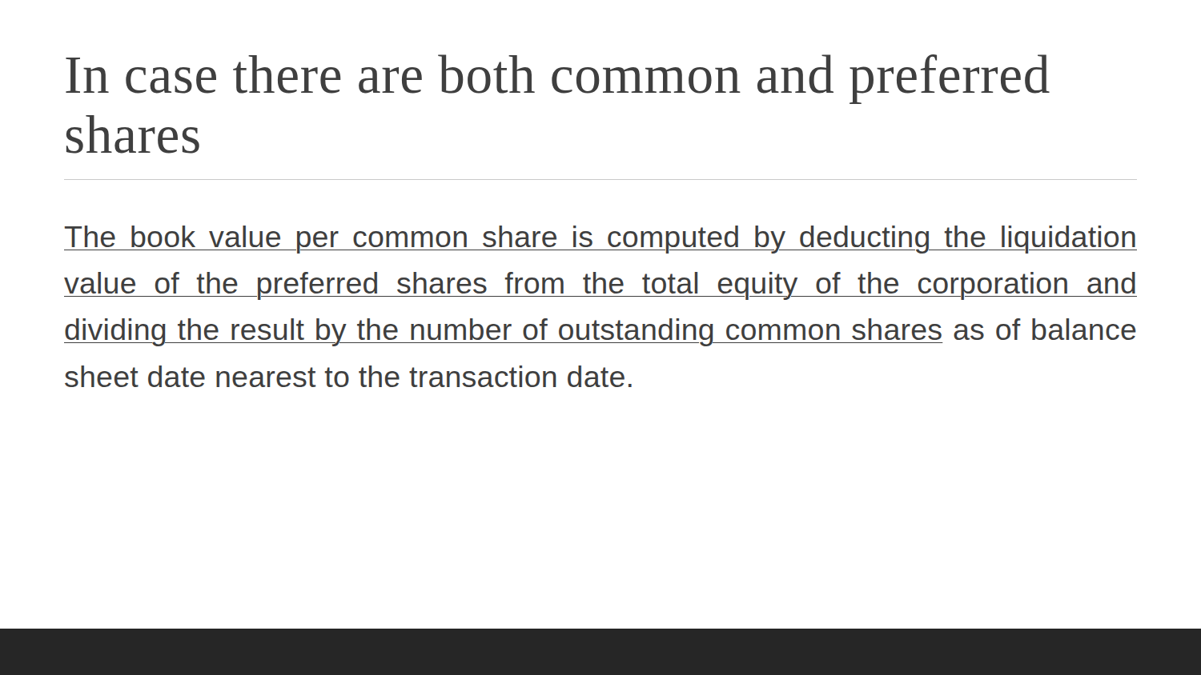In case there are both common and preferred shares
The book value per common share is computed by deducting the liquidation value of the preferred shares from the total equity of the corporation and dividing the result by the number of outstanding common shares as of balance sheet date nearest to the transaction date.